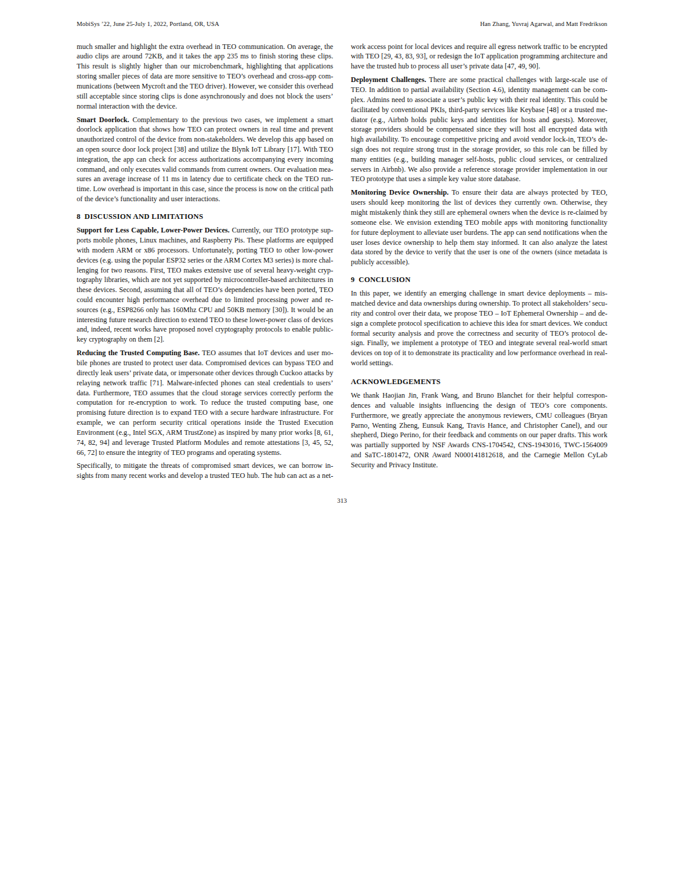MobiSys ’22, June 25-July 1, 2022, Portland, OR, USA
Han Zhang, Yuvraj Agarwal, and Matt Fredrikson
much smaller and highlight the extra overhead in TEO communication. On average, the audio clips are around 72KB, and it takes the app 235 ms to finish storing these clips. This result is slightly higher than our microbenchmark, highlighting that applications storing smaller pieces of data are more sensitive to TEO’s overhead and cross-app communications (between Mycroft and the TEO driver). However, we consider this overhead still acceptable since storing clips is done asynchronously and does not block the users’ normal interaction with the device.
Smart Doorlock. Complementary to the previous two cases, we implement a smart doorlock application that shows how TEO can protect owners in real time and prevent unauthorized control of the device from non-stakeholders. We develop this app based on an open source door lock project [38] and utilize the Blynk IoT Library [17]. With TEO integration, the app can check for access authorizations accompanying every incoming command, and only executes valid commands from current owners. Our evaluation measures an average increase of 11 ms in latency due to certificate check on the TEO runtime. Low overhead is important in this case, since the process is now on the critical path of the device’s functionality and user interactions.
8 Discussion and Limitations
Support for Less Capable, Lower-Power Devices. Currently, our TEO prototype supports mobile phones, Linux machines, and Raspberry Pis. These platforms are equipped with modern ARM or x86 processors. Unfortunately, porting TEO to other low-power devices (e.g. using the popular ESP32 series or the ARM Cortex M3 series) is more challenging for two reasons. First, TEO makes extensive use of several heavy-weight cryptography libraries, which are not yet supported by microcontroller-based architectures in these devices. Second, assuming that all of TEO’s dependencies have been ported, TEO could encounter high performance overhead due to limited processing power and resources (e.g., ESP8266 only has 160Mhz CPU and 50KB memory [30]). It would be an interesting future research direction to extend TEO to these lower-power class of devices and, indeed, recent works have proposed novel cryptography protocols to enable public-key cryptography on them [2].
Reducing the Trusted Computing Base. TEO assumes that IoT devices and user mobile phones are trusted to protect user data. Compromised devices can bypass TEO and directly leak users’ private data, or impersonate other devices through Cuckoo attacks by relaying network traffic [71]. Malware-infected phones can steal credentials to users’ data. Furthermore, TEO assumes that the cloud storage services correctly perform the computation for re-encryption to work. To reduce the trusted computing base, one promising future direction is to expand TEO with a secure hardware infrastructure. For example, we can perform security critical operations inside the Trusted Execution Environment (e.g., Intel SGX, ARM TrustZone) as inspired by many prior works [8, 61, 74, 82, 94] and leverage Trusted Platform Modules and remote attestations [3, 45, 52, 66, 72] to ensure the integrity of TEO programs and operating systems.
Specifically, to mitigate the threats of compromised smart devices, we can borrow insights from many recent works and develop a trusted TEO hub. The hub can act as a network access point for local devices and require all egress network traffic to be encrypted with TEO [29, 43, 83, 93], or redesign the IoT application programming architecture and have the trusted hub to process all user’s private data [47, 49, 90].
Deployment Challenges. There are some practical challenges with large-scale use of TEO. In addition to partial availability (Section 4.6), identity management can be complex. Admins need to associate a user’s public key with their real identity. This could be facilitated by conventional PKIs, third-party services like Keybase [48] or a trusted mediator (e.g., Airbnb holds public keys and identities for hosts and guests). Moreover, storage providers should be compensated since they will host all encrypted data with high availability. To encourage competitive pricing and avoid vendor lock-in, TEO’s design does not require strong trust in the storage provider, so this role can be filled by many entities (e.g., building manager self-hosts, public cloud services, or centralized servers in Airbnb). We also provide a reference storage provider implementation in our TEO prototype that uses a simple key value store database.
Monitoring Device Ownership. To ensure their data are always protected by TEO, users should keep monitoring the list of devices they currently own. Otherwise, they might mistakenly think they still are ephemeral owners when the device is re-claimed by someone else. We envision extending TEO mobile apps with monitoring functionality for future deployment to alleviate user burdens. The app can send notifications when the user loses device ownership to help them stay informed. It can also analyze the latest data stored by the device to verify that the user is one of the owners (since metadata is publicly accessible).
9 Conclusion
In this paper, we identify an emerging challenge in smart device deployments – mismatched device and data ownerships during ownership. To protect all stakeholders’ security and control over their data, we propose TEO – IoT Ephemeral Ownership – and design a complete protocol specification to achieve this idea for smart devices. We conduct formal security analysis and prove the correctness and security of TEO’s protocol design. Finally, we implement a prototype of TEO and integrate several real-world smart devices on top of it to demonstrate its practicality and low performance overhead in real-world settings.
Acknowledgements
We thank Haojian Jin, Frank Wang, and Bruno Blanchet for their helpful correspondences and valuable insights influencing the design of TEO’s core components. Furthermore, we greatly appreciate the anonymous reviewers, CMU colleagues (Bryan Parno, Wenting Zheng, Eunsuk Kang, Travis Hance, and Christopher Canel), and our shepherd, Diego Perino, for their feedback and comments on our paper drafts. This work was partially supported by NSF Awards CNS-1704542, CNS-1943016, TWC-1564009 and SaTC-1801472, ONR Award N000141812618, and the Carnegie Mellon CyLab Security and Privacy Institute.
313